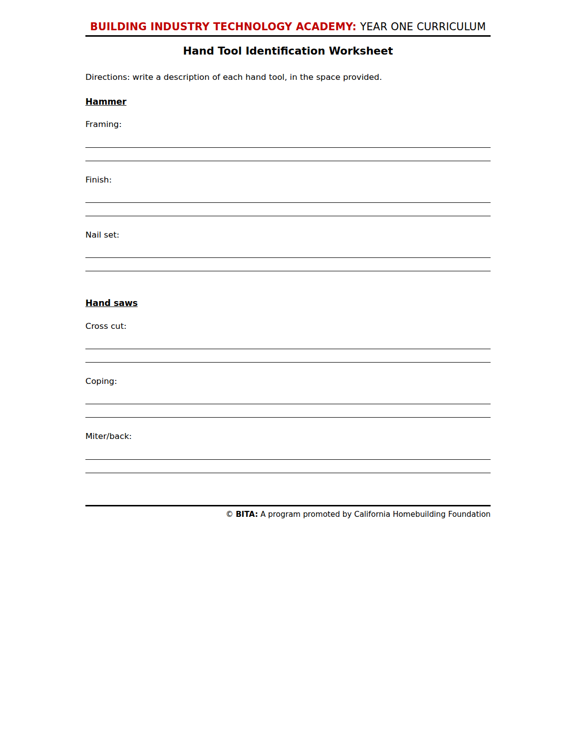BUILDING INDUSTRY TECHNOLOGY ACADEMY: YEAR ONE CURRICULUM
Hand Tool Identification Worksheet
Directions: write a description of each hand tool, in the space provided.
Hammer
Framing:
Finish:
Nail set:
Hand saws
Cross cut:
Coping:
Miter/back:
© BITA: A program promoted by California Homebuilding Foundation